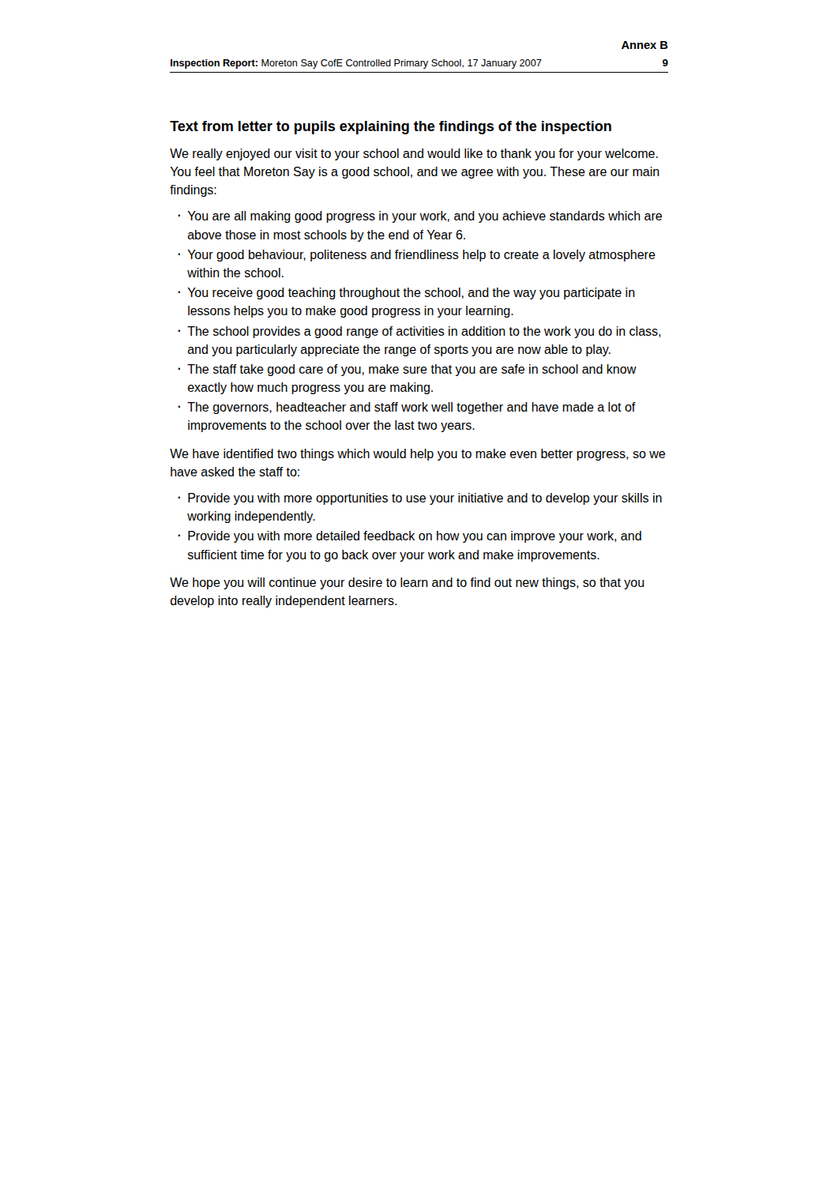Annex B
Inspection Report: Moreton Say CofE Controlled Primary School, 17 January 2007
9
Text from letter to pupils explaining the findings of the inspection
We really enjoyed our visit to your school and would like to thank you for your welcome. You feel that Moreton Say is a good school, and we agree with you. These are our main findings:
You are all making good progress in your work, and you achieve standards which are above those in most schools by the end of Year 6.
Your good behaviour, politeness and friendliness help to create a lovely atmosphere within the school.
You receive good teaching throughout the school, and the way you participate in lessons helps you to make good progress in your learning.
The school provides a good range of activities in addition to the work you do in class, and you particularly appreciate the range of sports you are now able to play.
The staff take good care of you, make sure that you are safe in school and know exactly how much progress you are making.
The governors, headteacher and staff work well together and have made a lot of improvements to the school over the last two years.
We have identified two things which would help you to make even better progress, so we have asked the staff to:
Provide you with more opportunities to use your initiative and to develop your skills in working independently.
Provide you with more detailed feedback on how you can improve your work, and sufficient time for you to go back over your work and make improvements.
We hope you will continue your desire to learn and to find out new things, so that you develop into really independent learners.